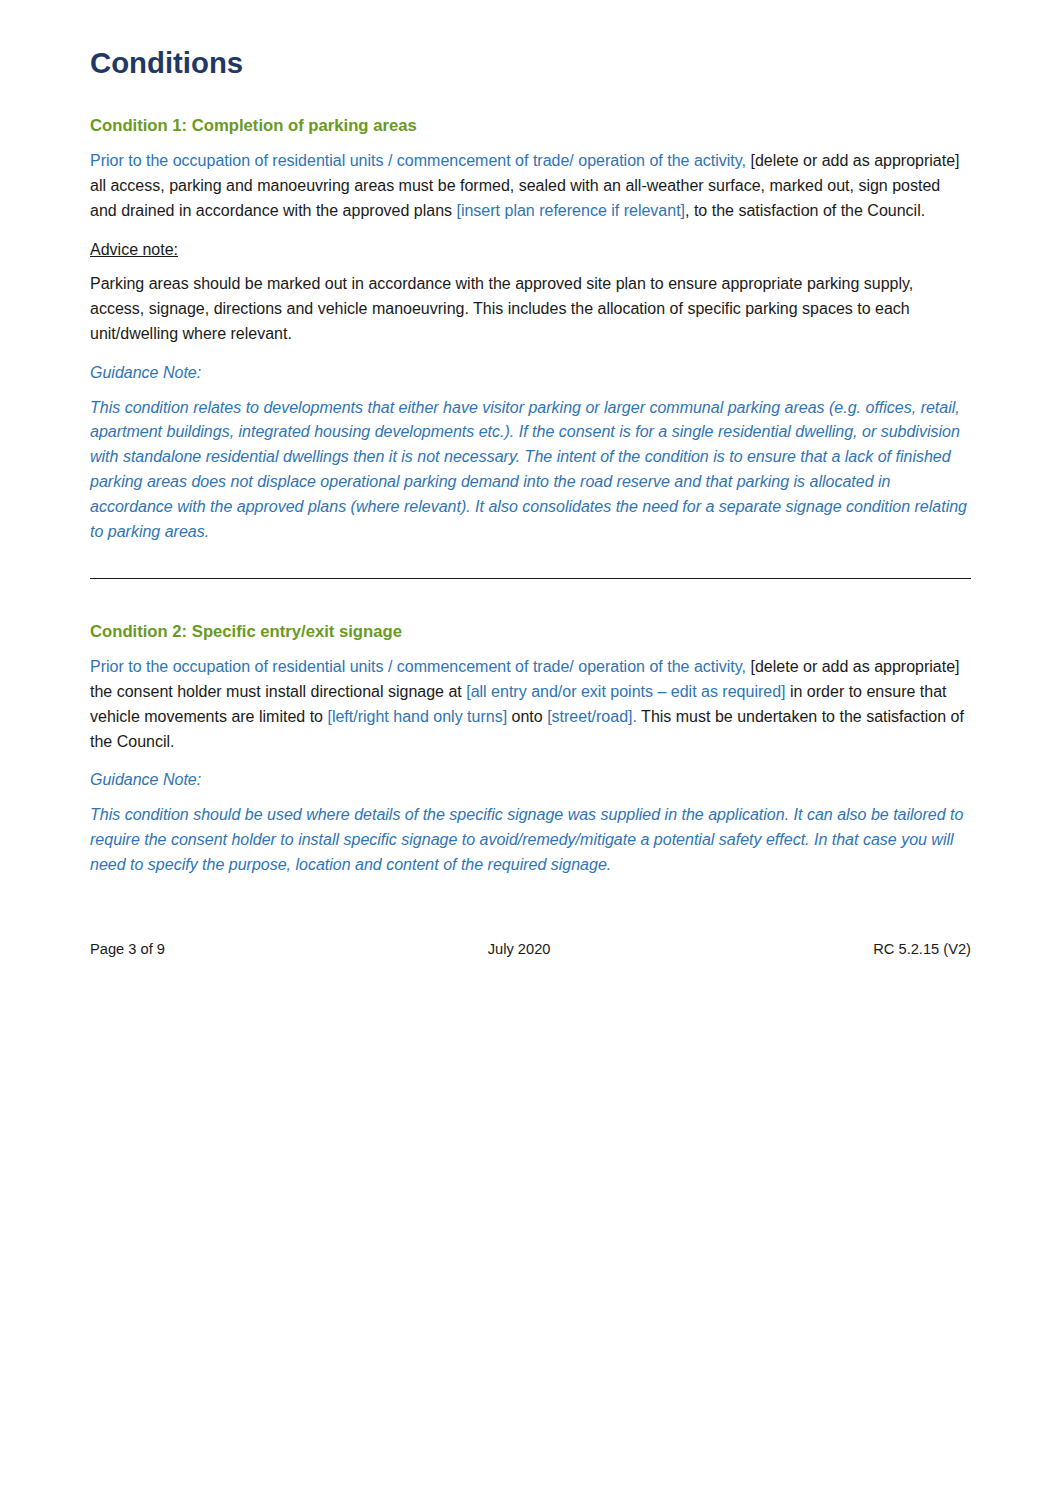Conditions
Condition 1: Completion of parking areas
Prior to the occupation of residential units / commencement of trade/ operation of the activity, [delete or add as appropriate] all access, parking and manoeuvring areas must be formed, sealed with an all-weather surface, marked out, sign posted and drained in accordance with the approved plans [insert plan reference if relevant], to the satisfaction of the Council.
Advice note:
Parking areas should be marked out in accordance with the approved site plan to ensure appropriate parking supply, access, signage, directions and vehicle manoeuvring. This includes the allocation of specific parking spaces to each unit/dwelling where relevant.
Guidance Note:
This condition relates to developments that either have visitor parking or larger communal parking areas (e.g. offices, retail, apartment buildings, integrated housing developments etc.). If the consent is for a single residential dwelling, or subdivision with standalone residential dwellings then it is not necessary. The intent of the condition is to ensure that a lack of finished parking areas does not displace operational parking demand into the road reserve and that parking is allocated in accordance with the approved plans (where relevant). It also consolidates the need for a separate signage condition relating to parking areas.
Condition 2: Specific entry/exit signage
Prior to the occupation of residential units / commencement of trade/ operation of the activity, [delete or add as appropriate] the consent holder must install directional signage at [all entry and/or exit points – edit as required] in order to ensure that vehicle movements are limited to [left/right hand only turns] onto [street/road]. This must be undertaken to the satisfaction of the Council.
Guidance Note:
This condition should be used where details of the specific signage was supplied in the application. It can also be tailored to require the consent holder to install specific signage to avoid/remedy/mitigate a potential safety effect. In that case you will need to specify the purpose, location and content of the required signage.
Page 3 of 9 July 2020 RC 5.2.15 (V2)